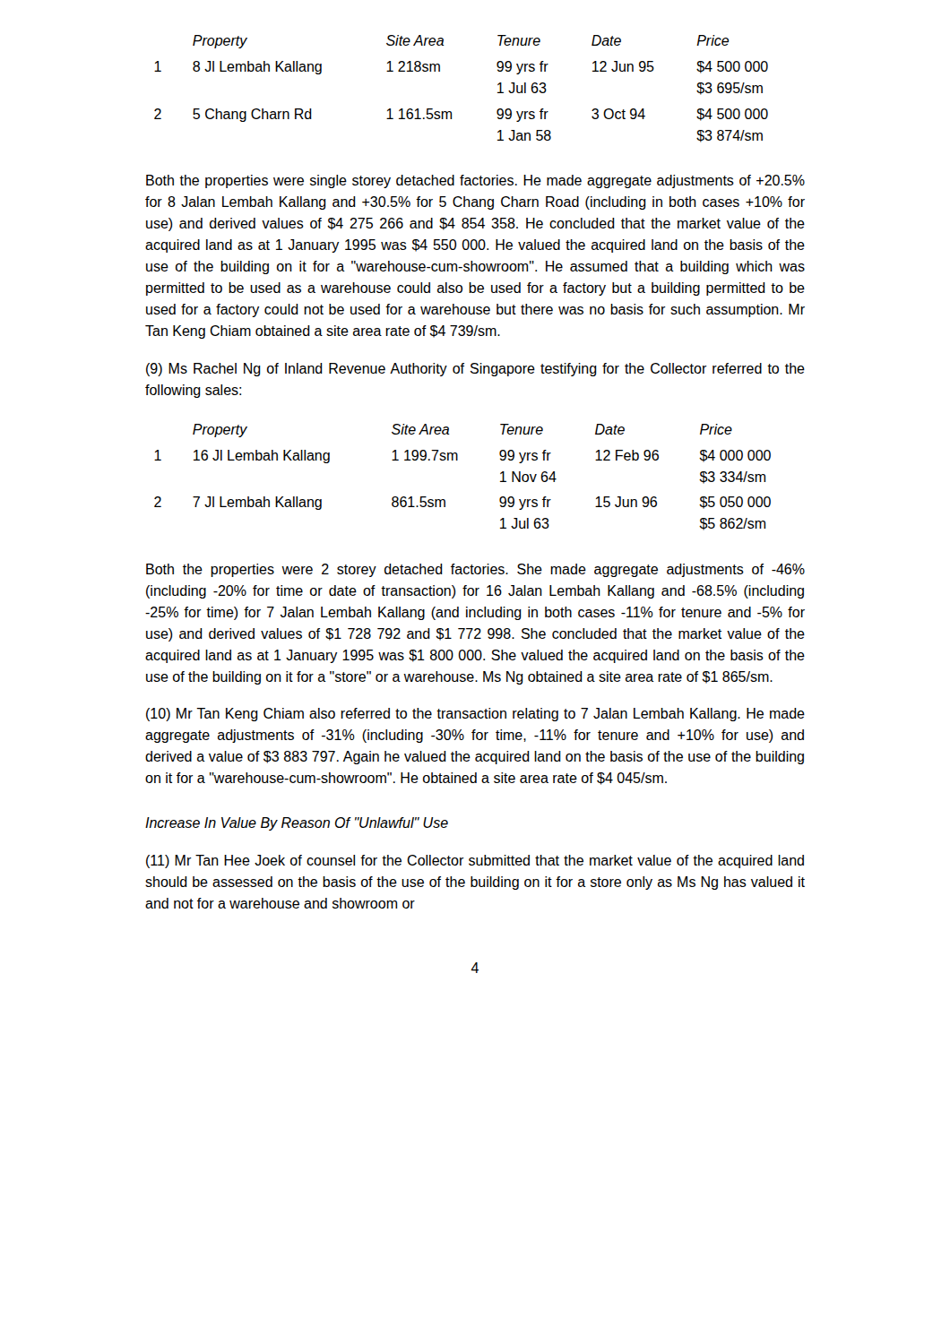| | Property | Site Area | Tenure | Date | Price |
| --- | --- | --- | --- | --- | --- |
| 1 | 8 Jl Lembah Kallang | 1 218sm | 99 yrs fr 1 Jul 63 | 12 Jun 95 | $4 500 000 $3 695/sm |
| 2 | 5 Chang Charn Rd | 1 161.5sm | 99 yrs fr 1 Jan 58 | 3 Oct 94 | $4 500 000 $3 874/sm |
Both the properties were single storey detached factories. He made aggregate adjustments of +20.5% for 8 Jalan Lembah Kallang and +30.5% for 5 Chang Charn Road (including in both cases +10% for use) and derived values of $4 275 266 and $4 854 358. He concluded that the market value of the acquired land as at 1 January 1995 was $4 550 000. He valued the acquired land on the basis of the use of the building on it for a "warehouse-cum-showroom". He assumed that a building which was permitted to be used as a warehouse could also be used for a factory but a building permitted to be used for a factory could not be used for a warehouse but there was no basis for such assumption. Mr Tan Keng Chiam obtained a site area rate of $4 739/sm.
(9) Ms Rachel Ng of Inland Revenue Authority of Singapore testifying for the Collector referred to the following sales:
| | Property | Site Area | Tenure | Date | Price |
| --- | --- | --- | --- | --- | --- |
| 1 | 16 Jl Lembah Kallang | 1 199.7sm | 99 yrs fr 1 Nov 64 | 12 Feb 96 | $4 000 000 $3 334/sm |
| 2 | 7 Jl Lembah Kallang | 861.5sm | 99 yrs fr 1 Jul 63 | 15 Jun 96 | $5 050 000 $5 862/sm |
Both the properties were 2 storey detached factories. She made aggregate adjustments of -46% (including -20% for time or date of transaction) for 16 Jalan Lembah Kallang and -68.5% (including -25% for time) for 7 Jalan Lembah Kallang (and including in both cases -11% for tenure and -5% for use) and derived values of $1 728 792 and $1 772 998. She concluded that the market value of the acquired land as at 1 January 1995 was $1 800 000. She valued the acquired land on the basis of the use of the building on it for a "store" or a warehouse. Ms Ng obtained a site area rate of $1 865/sm.
(10) Mr Tan Keng Chiam also referred to the transaction relating to 7 Jalan Lembah Kallang. He made aggregate adjustments of -31% (including -30% for time, -11% for tenure and +10% for use) and derived a value of $3 883 797. Again he valued the acquired land on the basis of the use of the building on it for a "warehouse-cum-showroom". He obtained a site area rate of $4 045/sm.
Increase In Value By Reason Of "Unlawful" Use
(11) Mr Tan Hee Joek of counsel for the Collector submitted that the market value of the acquired land should be assessed on the basis of the use of the building on it for a store only as Ms Ng has valued it and not for a warehouse and showroom or
4